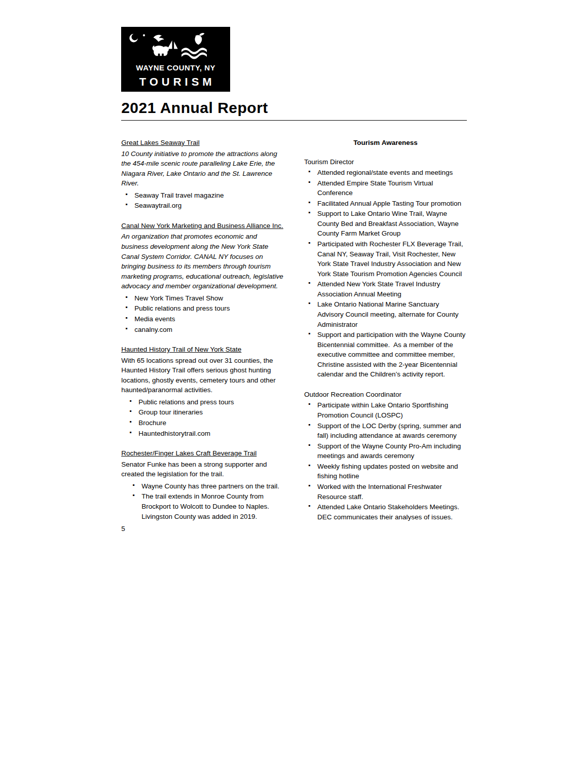WAYNE COUNTY, NY
TOURISM
2021 Annual Report
Great Lakes Seaway Trail
10 County initiative to promote the attractions along the 454-mile scenic route paralleling Lake Erie, the Niagara River, Lake Ontario and the St. Lawrence River.
Seaway Trail travel magazine
Seawaytrail.org
Canal New York Marketing and Business Alliance Inc.
An organization that promotes economic and business development along the New York State Canal System Corridor. CANAL NY focuses on bringing business to its members through tourism marketing programs, educational outreach, legislative advocacy and member organizational development.
New York Times Travel Show
Public relations and press tours
Media events
canalny.com
Haunted History Trail of New York State
With 65 locations spread out over 31 counties, the Haunted History Trail offers serious ghost hunting locations, ghostly events, cemetery tours and other haunted/paranormal activities.
Public relations and press tours
Group tour itineraries
Brochure
Hauntedhistorytrail.com
Rochester/Finger Lakes Craft Beverage Trail
Senator Funke has been a strong supporter and created the legislation for the trail.
Wayne County has three partners on the trail.
The trail extends in Monroe County from Brockport to Wolcott to Dundee to Naples. Livingston County was added in 2019.
Tourism Awareness
Tourism Director
Attended regional/state events and meetings
Attended Empire State Tourism Virtual Conference
Facilitated Annual Apple Tasting Tour promotion
Support to Lake Ontario Wine Trail, Wayne County Bed and Breakfast Association, Wayne County Farm Market Group
Participated with Rochester FLX Beverage Trail, Canal NY, Seaway Trail, Visit Rochester, New York State Travel Industry Association and New York State Tourism Promotion Agencies Council
Attended New York State Travel Industry Association Annual Meeting
Lake Ontario National Marine Sanctuary Advisory Council meeting, alternate for County Administrator
Support and participation with the Wayne County Bicentennial committee. As a member of the executive committee and committee member, Christine assisted with the 2-year Bicentennial calendar and the Children’s activity report.
Outdoor Recreation Coordinator
Participate within Lake Ontario Sportfishing Promotion Council (LOSPC)
Support of the LOC Derby (spring, summer and fall) including attendance at awards ceremony
Support of the Wayne County Pro-Am including meetings and awards ceremony
Weekly fishing updates posted on website and fishing hotline
Worked with the International Freshwater Resource staff.
Attended Lake Ontario Stakeholders Meetings. DEC communicates their analyses of issues.
5